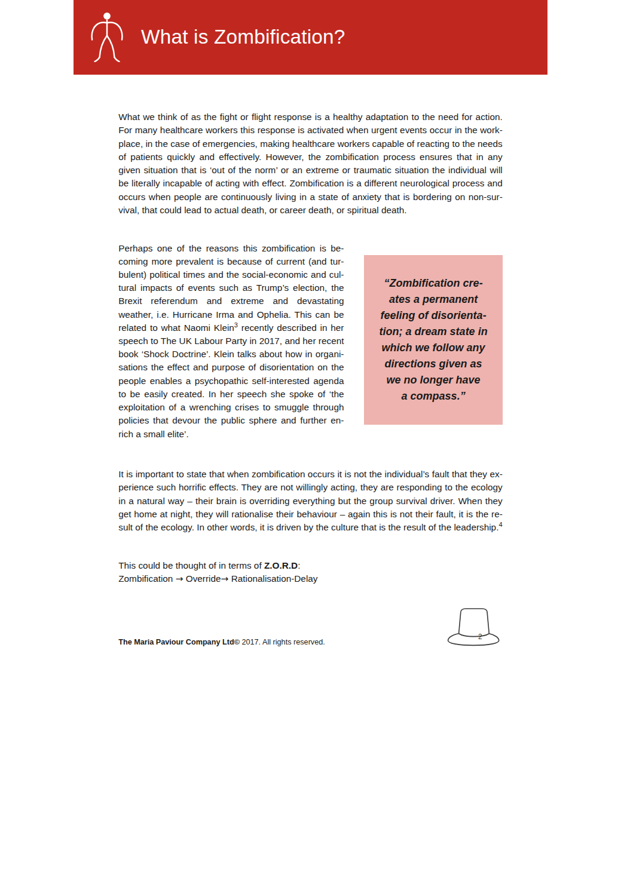What is Zombification?
What we think of as the fight or flight response is a healthy adaptation to the need for action. For many healthcare workers this response is activated when urgent events occur in the workplace, in the case of emergencies, making healthcare workers capable of reacting to the needs of patients quickly and effectively. However, the zombification process ensures that in any given situation that is ‘out of the norm’ or an extreme or traumatic situation the individual will be literally incapable of acting with effect. Zombification is a different neurological process and occurs when people are continuously living in a state of anxiety that is bordering on non-survival, that could lead to actual death, or career death, or spiritual death.
Perhaps one of the reasons this zombification is becoming more prevalent is because of current (and turbulent) political times and the social-economic and cultural impacts of events such as Trump’s election, the Brexit referendum and extreme and devastating weather, i.e. Hurricane Irma and Ophelia. This can be related to what Naomi Klein3 recently described in her speech to The UK Labour Party in 2017, and her recent book ‘Shock Doctrine’. Klein talks about how in organisations the effect and purpose of disorientation on the people enables a psychopathic self-interested agenda to be easily created. In her speech she spoke of ‘the exploitation of a wrenching crises to smuggle through policies that devour the public sphere and further enrich a small elite’.
“Zombification creates a permanent feeling of disorientation; a dream state in which we follow any directions given as we no longer have
a compass.”
It is important to state that when zombification occurs it is not the individual’s fault that they experience such horrific effects. They are not willingly acting, they are responding to the ecology in a natural way – their brain is overriding everything but the group survival driver. When they get home at night, they will rationalise their behaviour – again this is not their fault, it is the result of the ecology. In other words, it is driven by the culture that is the result of the leadership.4
This could be thought of in terms of Z.O.R.D:
Zombification → Override→ Rationalisation-Delay
The Maria Paviour Company Ltd© 2017. All rights reserved.
2